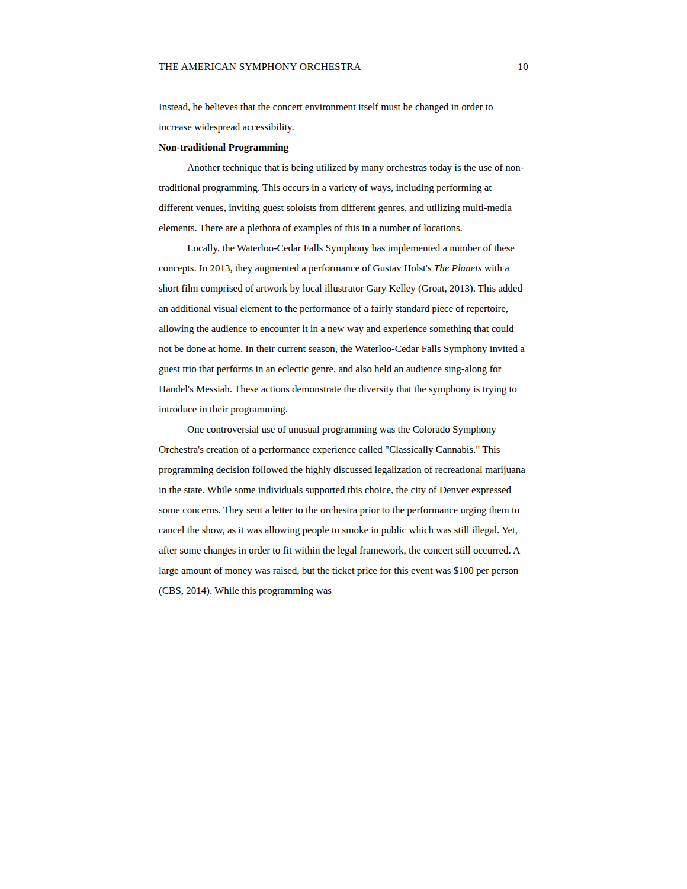The American Symphony Orchestra 10
Instead, he believes that the concert environment itself must be changed in order to increase widespread accessibility.
Non-traditional Programming
Another technique that is being utilized by many orchestras today is the use of non-traditional programming. This occurs in a variety of ways, including performing at different venues, inviting guest soloists from different genres, and utilizing multi-media elements. There are a plethora of examples of this in a number of locations.
Locally, the Waterloo-Cedar Falls Symphony has implemented a number of these concepts. In 2013, they augmented a performance of Gustav Holst's The Planets with a short film comprised of artwork by local illustrator Gary Kelley (Groat, 2013). This added an additional visual element to the performance of a fairly standard piece of repertoire, allowing the audience to encounter it in a new way and experience something that could not be done at home. In their current season, the Waterloo-Cedar Falls Symphony invited a guest trio that performs in an eclectic genre, and also held an audience sing-along for Handel's Messiah. These actions demonstrate the diversity that the symphony is trying to introduce in their programming.
One controversial use of unusual programming was the Colorado Symphony Orchestra's creation of a performance experience called "Classically Cannabis." This programming decision followed the highly discussed legalization of recreational marijuana in the state. While some individuals supported this choice, the city of Denver expressed some concerns. They sent a letter to the orchestra prior to the performance urging them to cancel the show, as it was allowing people to smoke in public which was still illegal. Yet, after some changes in order to fit within the legal framework, the concert still occurred. A large amount of money was raised, but the ticket price for this event was $100 per person (CBS, 2014). While this programming was